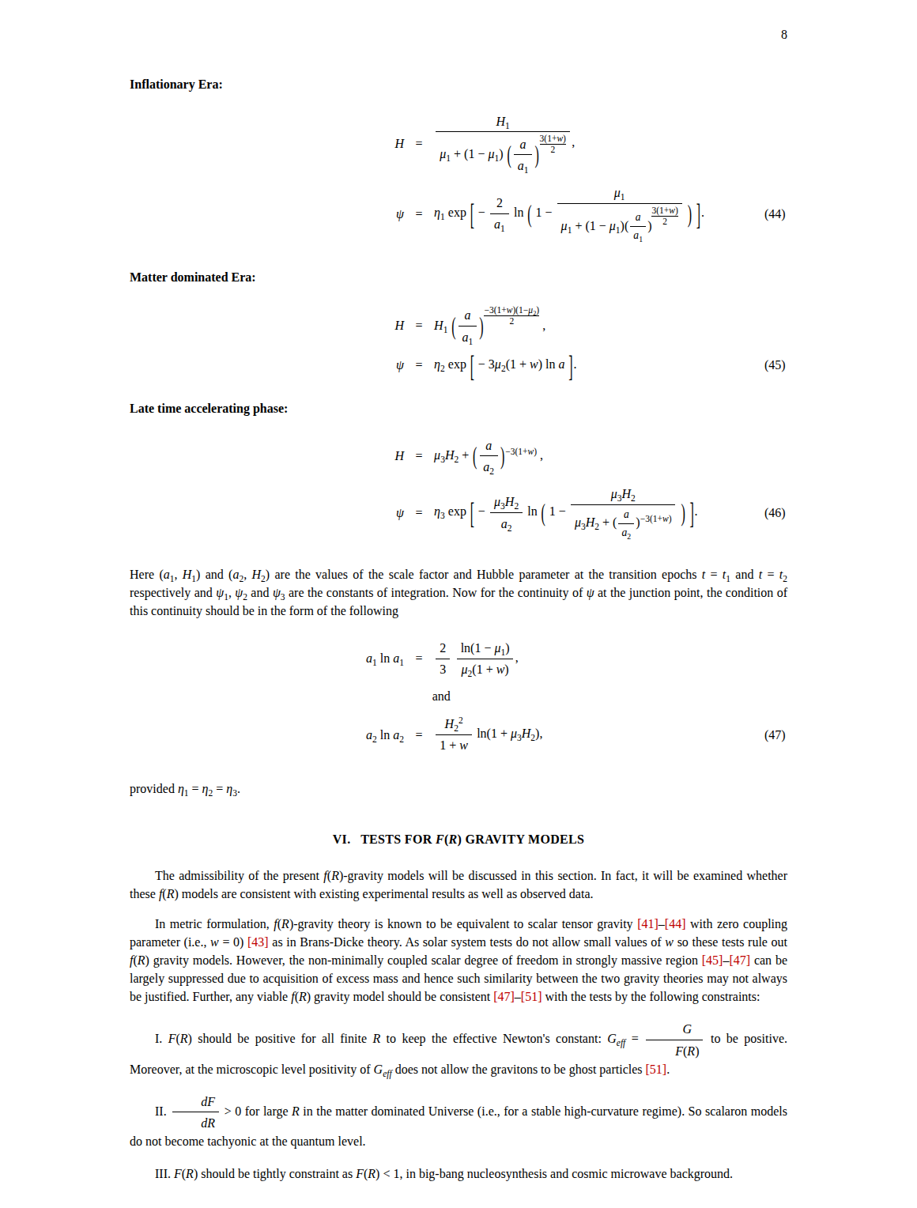8
Inflationary Era:
| H | = | H 1 μ 1 + (1 − μ 1 ) ( a a 1 ) 3(1+ w ) 2 , | |
| ψ | = | η 1 exp [ − 2 a 1 ln ( 1 − μ 1 μ 1 + (1 − μ 1 )( a a 1 ) 3(1+ w ) 2 ) ] . | (44) |
Matter dominated Era:
| H | = | H 1 ( a a 1 ) −3(1+ w )(1− μ 2 ) 2 , | |
| ψ | = | η 2 exp [ − 3 μ 2 (1 + w ) ln a ] . | (45) |
Late time accelerating phase:
| H | = | μ 3 H 2 + ( a a 2 ) −3(1+ w ) , | |
| ψ | = | η 3 exp [ − μ 3 H 2 a 2 ln ( 1 − μ 3 H 2 μ 3 H 2 + ( a a 2 ) −3(1+ w ) ) ] . | (46) |
Here (a1, H1) and (a2, H2) are the values of the scale factor and Hubble parameter at the transition epochs t = t1 and t = t2 respectively and ψ1, ψ2 and ψ3 are the constants of integration. Now for the continuity of ψ at the junction point, the condition of this continuity should be in the form of the following
| a 1 ln a 1 | = | 2 3 ln(1 − μ 1 ) μ 2 (1 + w ) , | |
| | | and | |
| a 2 ln a 2 | = | H 2 2 1 + w ln(1 + μ 3 H 2 ), | (47) |
provided η1 = η2 = η3.
VI. TESTS FOR F(R) GRAVITY MODELS
The admissibility of the present f(R)-gravity models will be discussed in this section. In fact, it will be examined whether these f(R) models are consistent with existing experimental results as well as observed data.
In metric formulation, f(R)-gravity theory is known to be equivalent to scalar tensor gravity [41]–[44] with zero coupling parameter (i.e., w = 0) [43] as in Brans-Dicke theory. As solar system tests do not allow small values of w so these tests rule out f(R) gravity models. However, the non-minimally coupled scalar degree of freedom in strongly massive region [45]–[47] can be largely suppressed due to acquisition of excess mass and hence such similarity between the two gravity theories may not always be justified. Further, any viable f(R) gravity model should be consistent [47]–[51] with the tests by the following constraints:
I. F(R) should be positive for all finite R to keep the effective Newton's constant: Geff = GF(R) to be positive. Moreover, at the microscopic level positivity of Geff does not allow the gravitons to be ghost particles [51].
II. dF dR > 0 for large R in the matter dominated Universe (i.e., for a stable high-curvature regime). So scalaron models do not become tachyonic at the quantum level.
III. F(R) should be tightly constraint as F(R) < 1, in big-bang nucleosynthesis and cosmic microwave background.